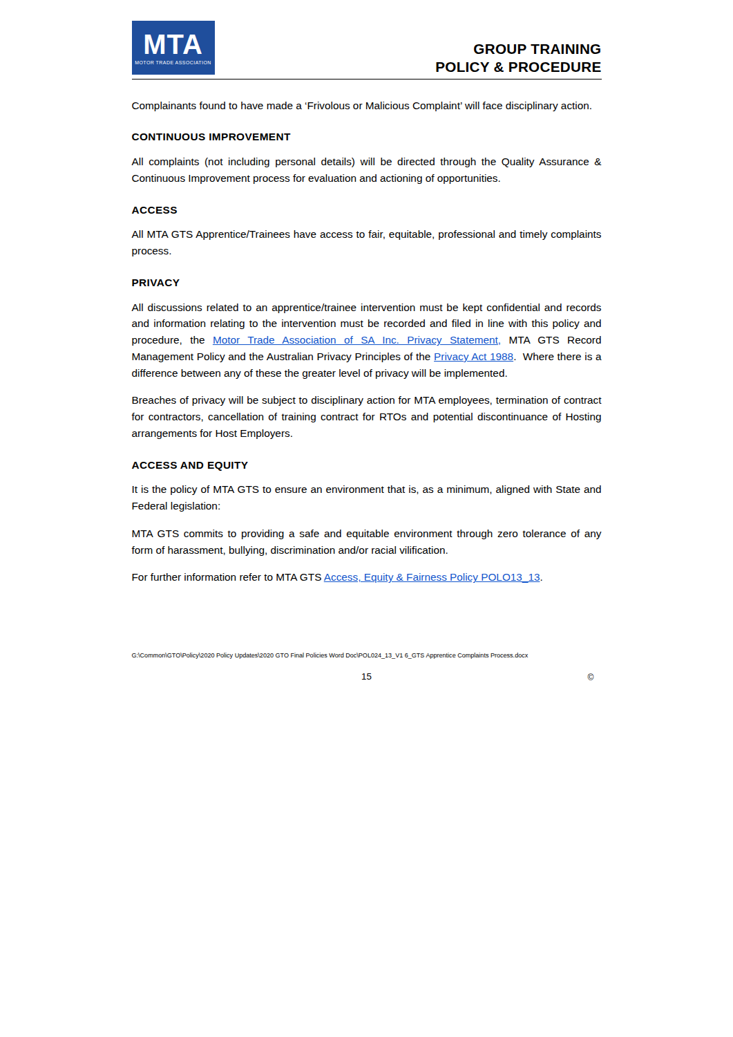MTA
MOTOR TRADE ASSOCIATION
GROUP TRAINING
POLICY & PROCEDURE
Complainants found to have made a ‘Frivolous or Malicious Complaint’ will face disciplinary action.
CONTINUOUS IMPROVEMENT
All complaints (not including personal details) will be directed through the Quality Assurance & Continuous Improvement process for evaluation and actioning of opportunities.
ACCESS
All MTA GTS Apprentice/Trainees have access to fair, equitable, professional and timely complaints process.
PRIVACY
All discussions related to an apprentice/trainee intervention must be kept confidential and records and information relating to the intervention must be recorded and filed in line with this policy and procedure, the Motor Trade Association of SA Inc. Privacy Statement, MTA GTS Record Management Policy and the Australian Privacy Principles of the Privacy Act 1988. Where there is a difference between any of these the greater level of privacy will be implemented.
Breaches of privacy will be subject to disciplinary action for MTA employees, termination of contract for contractors, cancellation of training contract for RTOs and potential discontinuance of Hosting arrangements for Host Employers.
ACCESS AND EQUITY
It is the policy of MTA GTS to ensure an environment that is, as a minimum, aligned with State and Federal legislation:
MTA GTS commits to providing a safe and equitable environment through zero tolerance of any form of harassment, bullying, discrimination and/or racial vilification.
For further information refer to MTA GTS Access, Equity & Fairness Policy POLO13_13.
G:\Common\GTO\Policy\2020 Policy Updates\2020 GTO Final Policies Word Doc\POL024_13_V1 6_GTS Apprentice Complaints Process.docx
15
©